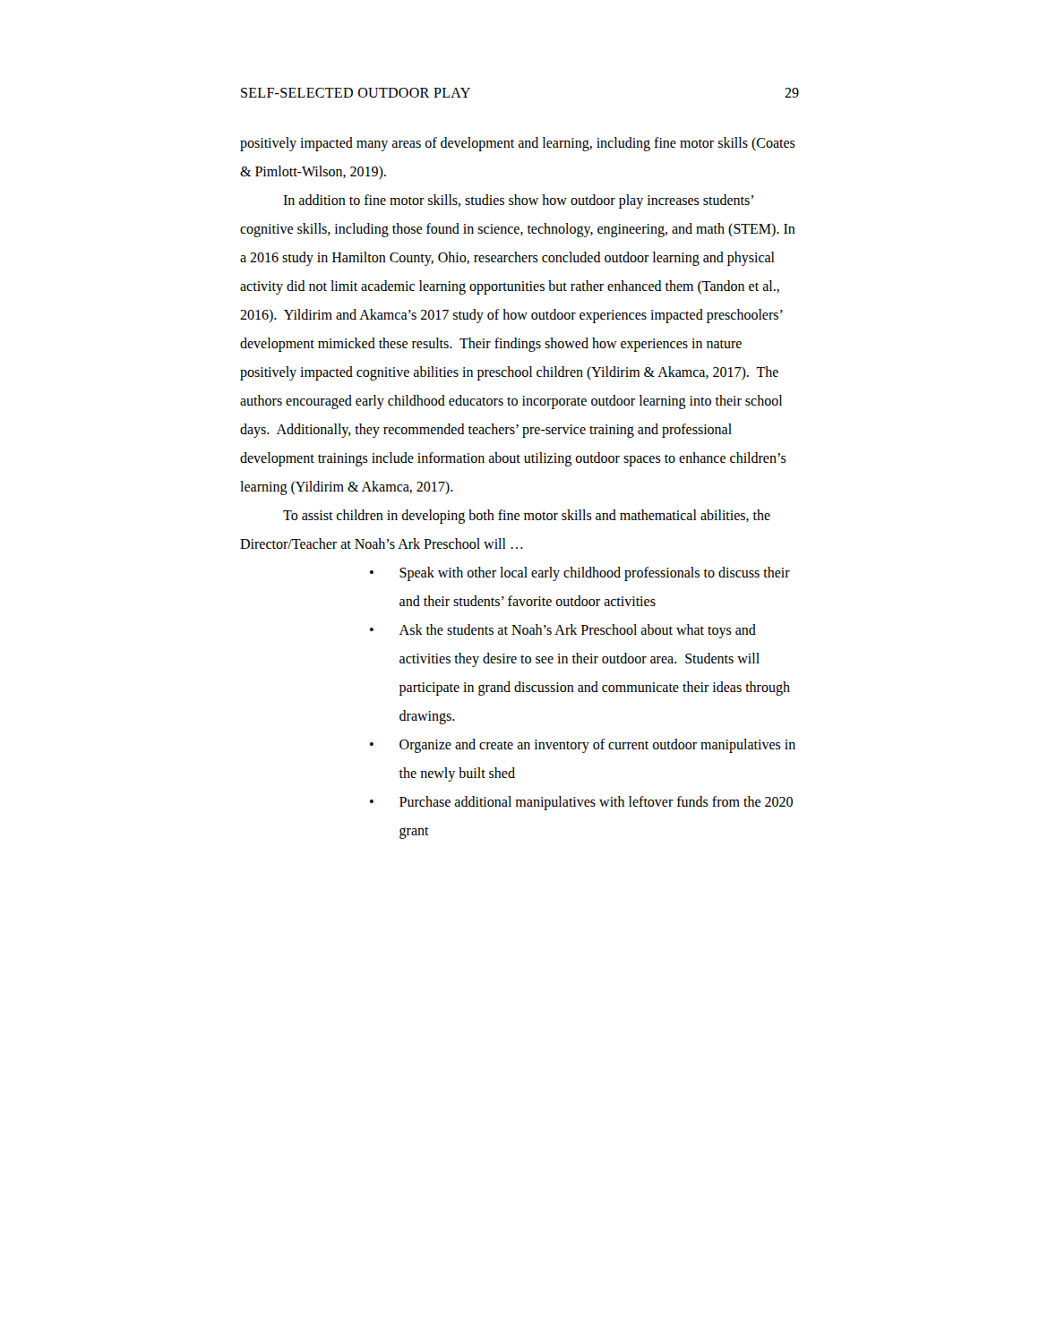Self-Selected Outdoor Play 29
positively impacted many areas of development and learning, including fine motor skills (Coates & Pimlott-Wilson, 2019).
In addition to fine motor skills, studies show how outdoor play increases students’ cognitive skills, including those found in science, technology, engineering, and math (STEM). In a 2016 study in Hamilton County, Ohio, researchers concluded outdoor learning and physical activity did not limit academic learning opportunities but rather enhanced them (Tandon et al., 2016). Yildirim and Akamca’s 2017 study of how outdoor experiences impacted preschoolers’ development mimicked these results. Their findings showed how experiences in nature positively impacted cognitive abilities in preschool children (Yildirim & Akamca, 2017). The authors encouraged early childhood educators to incorporate outdoor learning into their school days. Additionally, they recommended teachers’ pre-service training and professional development trainings include information about utilizing outdoor spaces to enhance children’s learning (Yildirim & Akamca, 2017).
To assist children in developing both fine motor skills and mathematical abilities, the Director/Teacher at Noah’s Ark Preschool will …
Speak with other local early childhood professionals to discuss their and their students’ favorite outdoor activities
Ask the students at Noah’s Ark Preschool about what toys and activities they desire to see in their outdoor area. Students will participate in grand discussion and communicate their ideas through drawings.
Organize and create an inventory of current outdoor manipulatives in the newly built shed
Purchase additional manipulatives with leftover funds from the 2020 grant